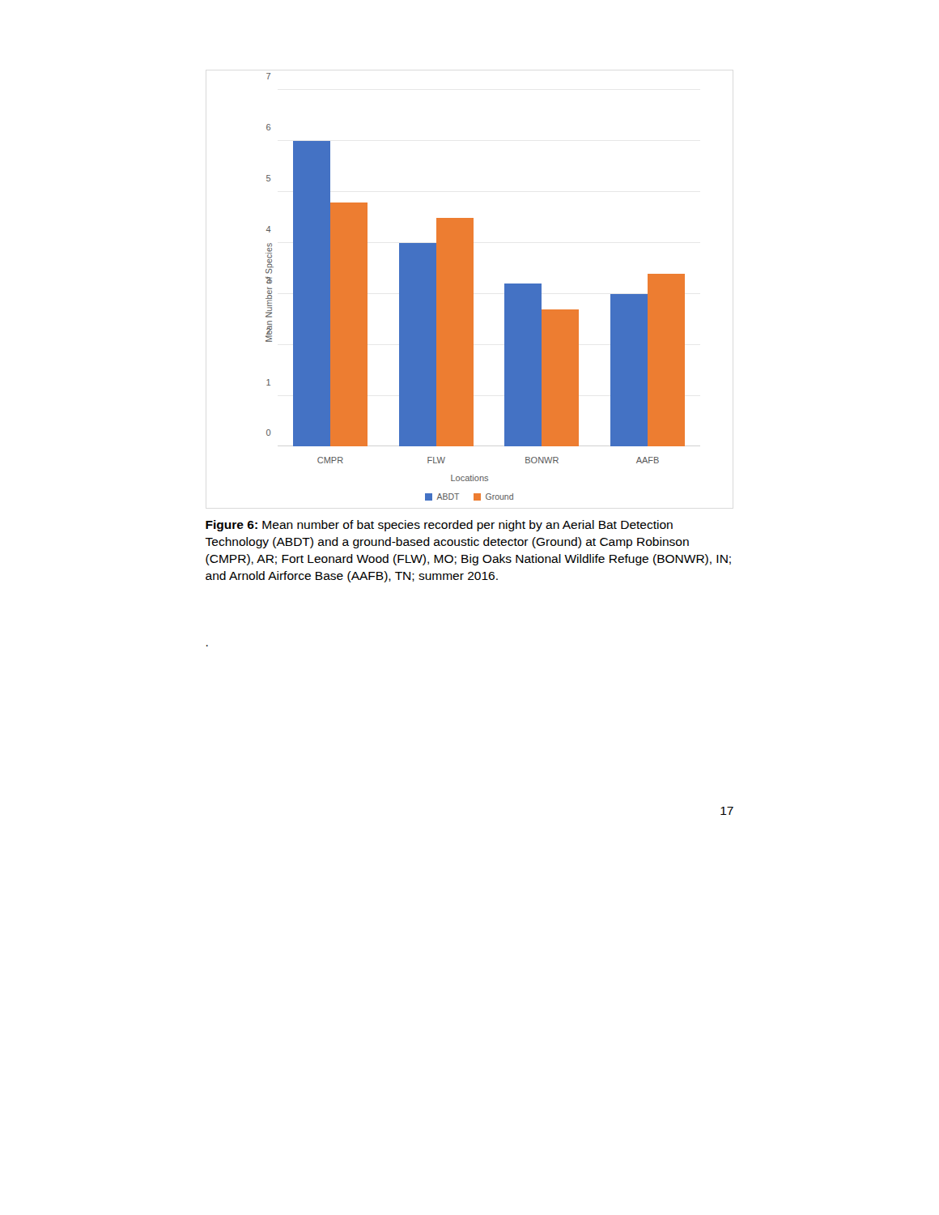Mean Number of Species
7
6
5
4
3
2
1
0
CMPR
FLW
BONWR
AAFB
Locations
ABDT Ground
Figure 6: Mean number of bat species recorded per night by an Aerial Bat Detection Technology (ABDT) and a ground-based acoustic detector (Ground) at Camp Robinson (CMPR), AR; Fort Leonard Wood (FLW), MO; Big Oaks National Wildlife Refuge (BONWR), IN; and Arnold Airforce Base (AAFB), TN; summer 2016.
.
17